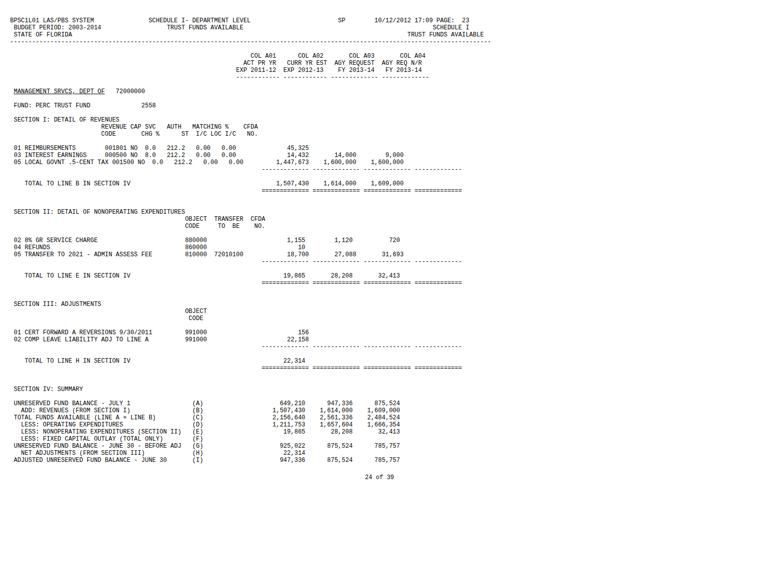BPSC1L01 LAS/PBS SYSTEM SCHEDULE I- DEPARTMENT LEVEL SP 10/12/2012 17:09 PAGE: 23 BUDGET PERIOD: 2003-2014 TRUST FUNDS AVAILABLE SCHEDULE I STATE OF FLORIDA TRUST FUNDS AVAILABLE ------------------------------------------------------------------------------------------------------------------------------------ COL A01 COL A02 COL A03 COL A04 ACT PR YR CURR YR EST AGY REQUEST AGY REQ N/R EXP 2011-12 EXP 2012-13 FY 2013-14 FY 2013-14 ------------ ------------ ------------- ------------- MANAGEMENT SRVCS, DEPT OF 72000000 FUND: PERC TRUST FUND 2558 SECTION I: DETAIL OF REVENUES REVENUE CAP SVC AUTH MATCHING % CFDA CODE CHG % ST I/C LOC I/C NO. 01 REIMBURSEMENTS 001801 NO 0.0 212.2 0.00 0.00 45,325 03 INTEREST EARNINGS 000500 NO 8.0 212.2 0.00 0.00 14,432 14,000 9,000 05 LOCAL GOVNT .5-CENT TAX 001500 NO 0.0 212.2 0.00 0.00 1,447,673 1,600,000 1,600,000 ------------- ------------- ------------- ------------- TOTAL TO LINE B IN SECTION IV 1,507,430 1,614,000 1,609,000 ============= ============= ============= ============= SECTION II: DETAIL OF NONOPERATING EXPENDITURES OBJECT TRANSFER CFDA CODE TO BE NO. 02 8% GR SERVICE CHARGE 880000 1,155 1,120 720 04 REFUNDS 860000 10 05 TRANSFER TO 2021 - ADMIN ASSESS FEE 810000 72010100 18,700 27,088 31,693 ------------- ------------- ------------- ------------- TOTAL TO LINE E IN SECTION IV 19,865 28,208 32,413 ============= ============= ============= ============= SECTION III: ADJUSTMENTS OBJECT CODE 01 CERT FORWARD A REVERSIONS 9/30/2011 991000 156 02 COMP LEAVE LIABILITY ADJ TO LINE A 991000 22,158 ------------- ------------- ------------- ------------- TOTAL TO LINE H IN SECTION IV 22,314 ============= ============= ============= ============= SECTION IV: SUMMARY UNRESERVED FUND BALANCE - JULY 1 (A) 649,210 947,336 875,524 ADD: REVENUES (FROM SECTION I) (B) 1,507,430 1,614,000 1,609,000 TOTAL FUNDS AVAILABLE (LINE A + LINE B) (C) 2,156,640 2,561,336 2,484,524 LESS: OPERATING EXPENDITURES (D) 1,211,753 1,657,604 1,666,354 LESS: NONOPERATING EXPENDITURES (SECTION II) (E) 19,865 28,208 32,413 LESS: FIXED CAPITAL OUTLAY (TOTAL ONLY) (F) UNRESERVED FUND BALANCE - JUNE 30 - BEFORE ADJ (G) 925,022 875,524 785,757 NET ADJUSTMENTS (FROM SECTION III) (H) 22,314 ADJUSTED UNRESERVED FUND BALANCE - JUNE 30 (I) 947,336 875,524 785,757
24 of 39